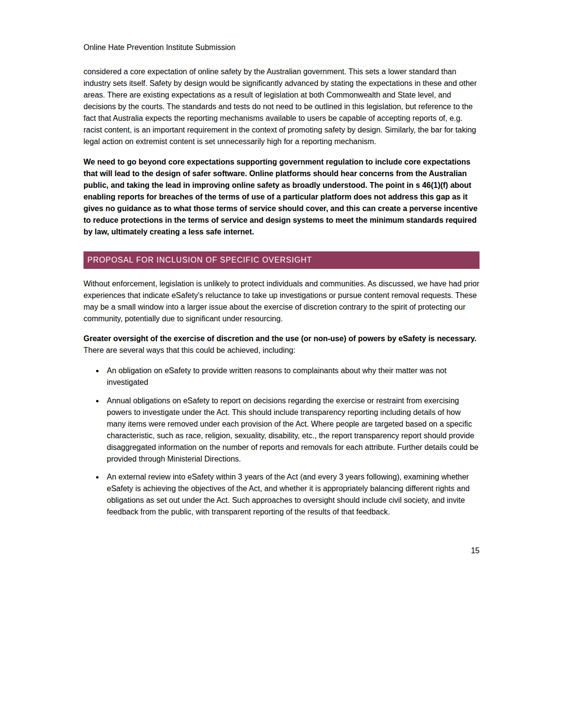Online Hate Prevention Institute Submission
considered a core expectation of online safety by the Australian government. This sets a lower standard than industry sets itself. Safety by design would be significantly advanced by stating the expectations in these and other areas. There are existing expectations as a result of legislation at both Commonwealth and State level, and decisions by the courts. The standards and tests do not need to be outlined in this legislation, but reference to the fact that Australia expects the reporting mechanisms available to users be capable of accepting reports of, e.g. racist content, is an important requirement in the context of promoting safety by design. Similarly, the bar for taking legal action on extremist content is set unnecessarily high for a reporting mechanism.
We need to go beyond core expectations supporting government regulation to include core expectations that will lead to the design of safer software. Online platforms should hear concerns from the Australian public, and taking the lead in improving online safety as broadly understood. The point in s 46(1)(f) about enabling reports for breaches of the terms of use of a particular platform does not address this gap as it gives no guidance as to what those terms of service should cover, and this can create a perverse incentive to reduce protections in the terms of service and design systems to meet the minimum standards required by law, ultimately creating a less safe internet.
Proposal for inclusion of specific oversight
Without enforcement, legislation is unlikely to protect individuals and communities. As discussed, we have had prior experiences that indicate eSafety's reluctance to take up investigations or pursue content removal requests. These may be a small window into a larger issue about the exercise of discretion contrary to the spirit of protecting our community, potentially due to significant under resourcing.
Greater oversight of the exercise of discretion and the use (or non-use) of powers by eSafety is necessary. There are several ways that this could be achieved, including:
An obligation on eSafety to provide written reasons to complainants about why their matter was not investigated
Annual obligations on eSafety to report on decisions regarding the exercise or restraint from exercising powers to investigate under the Act. This should include transparency reporting including details of how many items were removed under each provision of the Act. Where people are targeted based on a specific characteristic, such as race, religion, sexuality, disability, etc., the report transparency report should provide disaggregated information on the number of reports and removals for each attribute. Further details could be provided through Ministerial Directions.
An external review into eSafety within 3 years of the Act (and every 3 years following), examining whether eSafety is achieving the objectives of the Act, and whether it is appropriately balancing different rights and obligations as set out under the Act. Such approaches to oversight should include civil society, and invite feedback from the public, with transparent reporting of the results of that feedback.
15